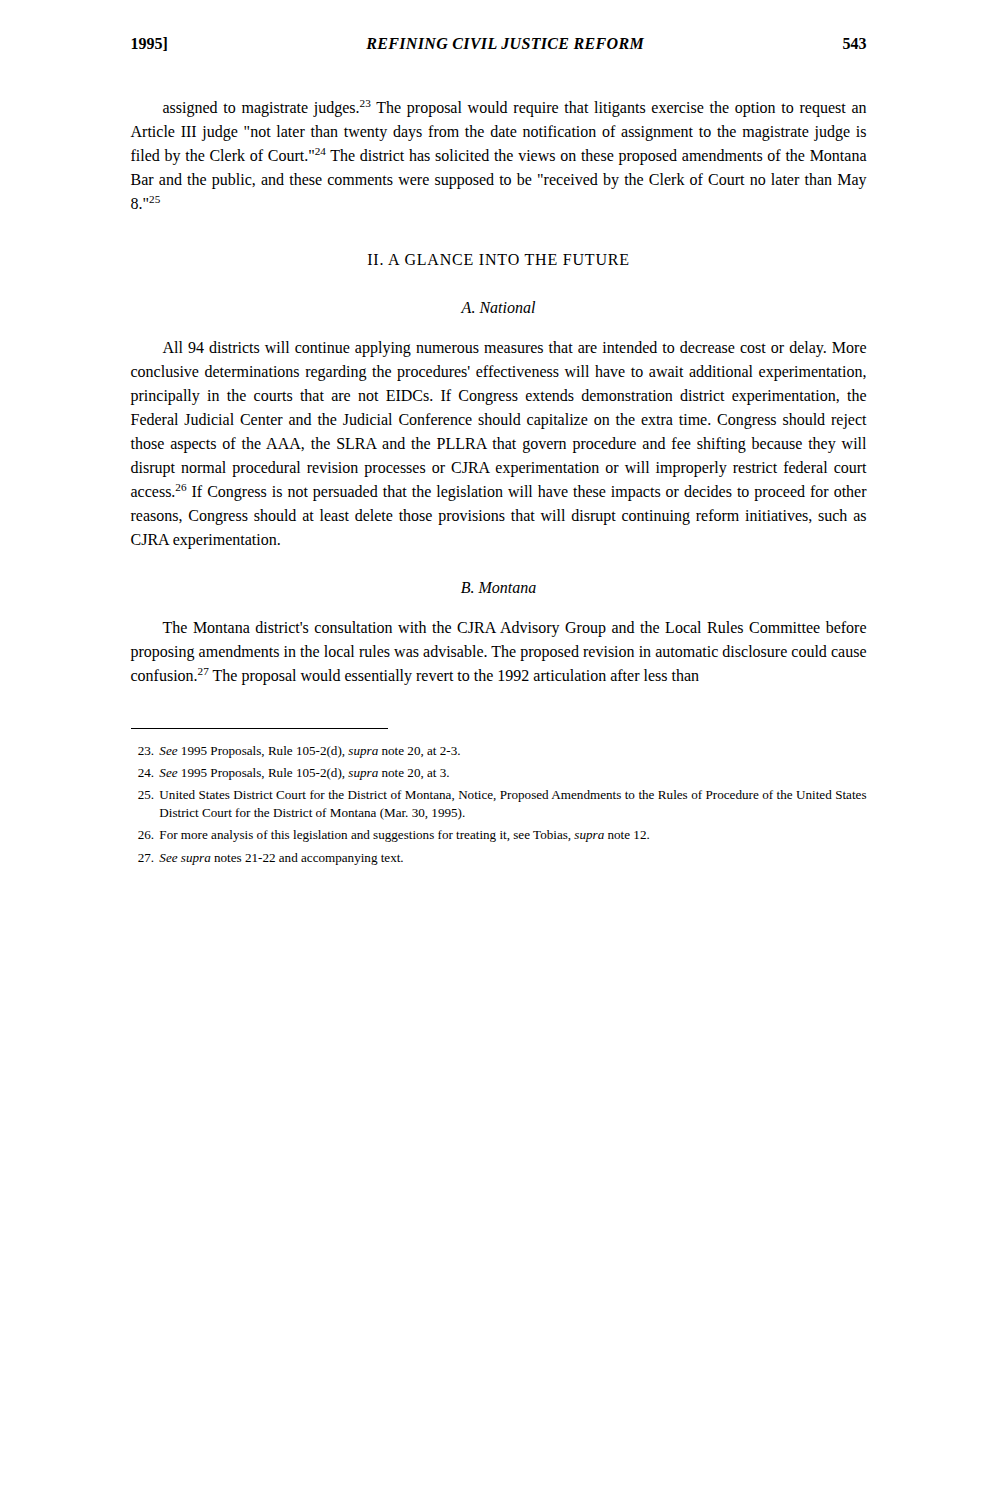1995] Refining Civil Justice Reform 543
assigned to magistrate judges.23 The proposal would require that litigants exercise the option to request an Article III judge "not later than twenty days from the date notification of assignment to the magistrate judge is filed by the Clerk of Court."24 The district has solicited the views on these proposed amendments of the Montana Bar and the public, and these comments were supposed to be "received by the Clerk of Court no later than May 8."25
II. A Glance Into The Future
A. National
All 94 districts will continue applying numerous measures that are intended to decrease cost or delay. More conclusive determinations regarding the procedures' effectiveness will have to await additional experimentation, principally in the courts that are not EIDCs. If Congress extends demonstration district experimentation, the Federal Judicial Center and the Judicial Conference should capitalize on the extra time. Congress should reject those aspects of the AAA, the SLRA and the PLLRA that govern procedure and fee shifting because they will disrupt normal procedural revision processes or CJRA experimentation or will improperly restrict federal court access.26 If Congress is not persuaded that the legislation will have these impacts or decides to proceed for other reasons, Congress should at least delete those provisions that will disrupt continuing reform initiatives, such as CJRA experimentation.
B. Montana
The Montana district's consultation with the CJRA Advisory Group and the Local Rules Committee before proposing amendments in the local rules was advisable. The proposed revision in automatic disclosure could cause confusion.27 The proposal would essentially revert to the 1992 articulation after less than
23. See 1995 Proposals, Rule 105-2(d), supra note 20, at 2-3.
24. See 1995 Proposals, Rule 105-2(d), supra note 20, at 3.
25. United States District Court for the District of Montana, Notice, Proposed Amendments to the Rules of Procedure of the United States District Court for the District of Montana (Mar. 30, 1995).
26. For more analysis of this legislation and suggestions for treating it, see Tobias, supra note 12.
27. See supra notes 21-22 and accompanying text.